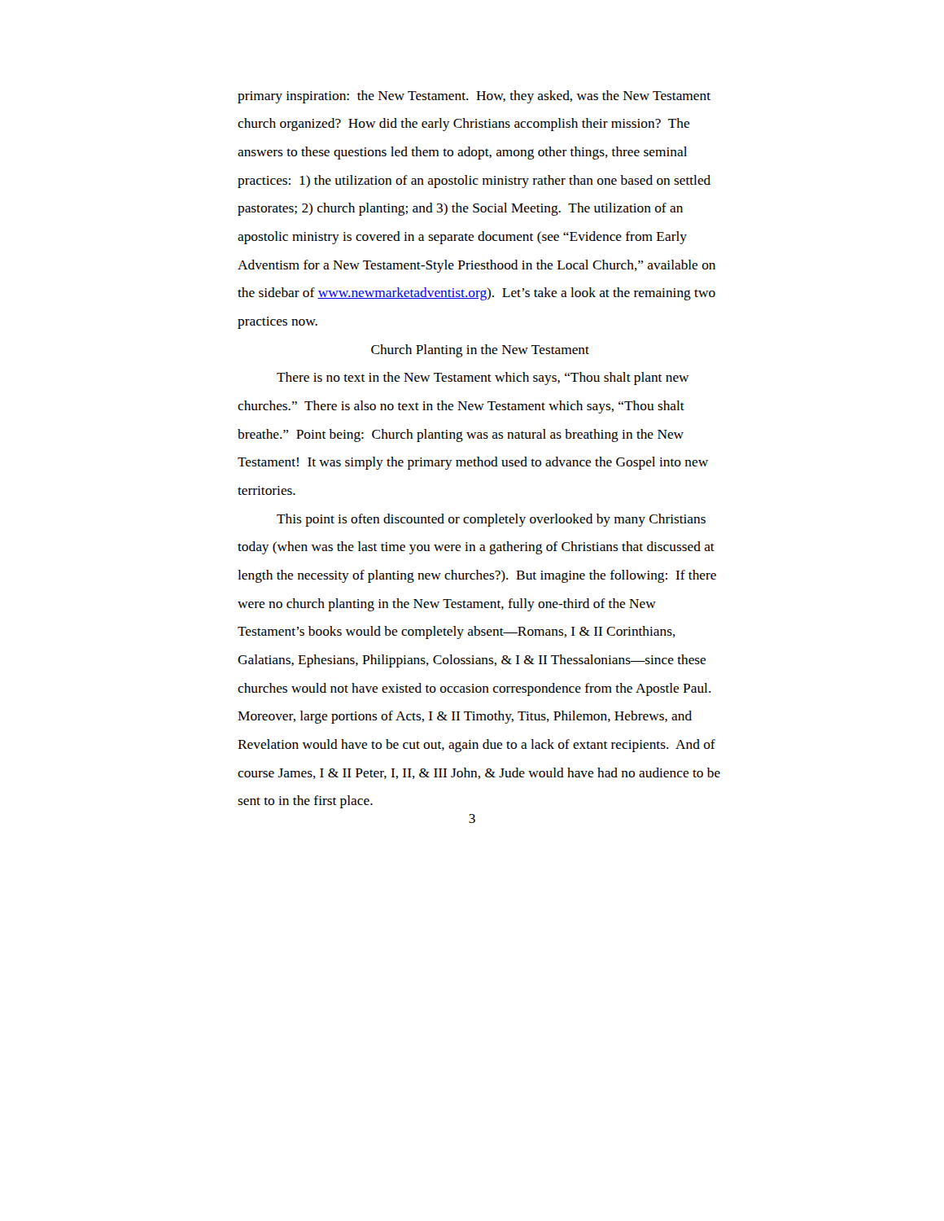primary inspiration: the New Testament. How, they asked, was the New Testament church organized? How did the early Christians accomplish their mission? The answers to these questions led them to adopt, among other things, three seminal practices: 1) the utilization of an apostolic ministry rather than one based on settled pastorates; 2) church planting; and 3) the Social Meeting. The utilization of an apostolic ministry is covered in a separate document (see “Evidence from Early Adventism for a New Testament-Style Priesthood in the Local Church,” available on the sidebar of www.newmarketadventist.org). Let’s take a look at the remaining two practices now.
Church Planting in the New Testament
There is no text in the New Testament which says, “Thou shalt plant new churches.” There is also no text in the New Testament which says, “Thou shalt breathe.” Point being: Church planting was as natural as breathing in the New Testament! It was simply the primary method used to advance the Gospel into new territories.
This point is often discounted or completely overlooked by many Christians today (when was the last time you were in a gathering of Christians that discussed at length the necessity of planting new churches?). But imagine the following: If there were no church planting in the New Testament, fully one-third of the New Testament’s books would be completely absent—Romans, I & II Corinthians, Galatians, Ephesians, Philippians, Colossians, & I & II Thessalonians—since these churches would not have existed to occasion correspondence from the Apostle Paul. Moreover, large portions of Acts, I & II Timothy, Titus, Philemon, Hebrews, and Revelation would have to be cut out, again due to a lack of extant recipients. And of course James, I & II Peter, I, II, & III John, & Jude would have had no audience to be sent to in the first place.
3